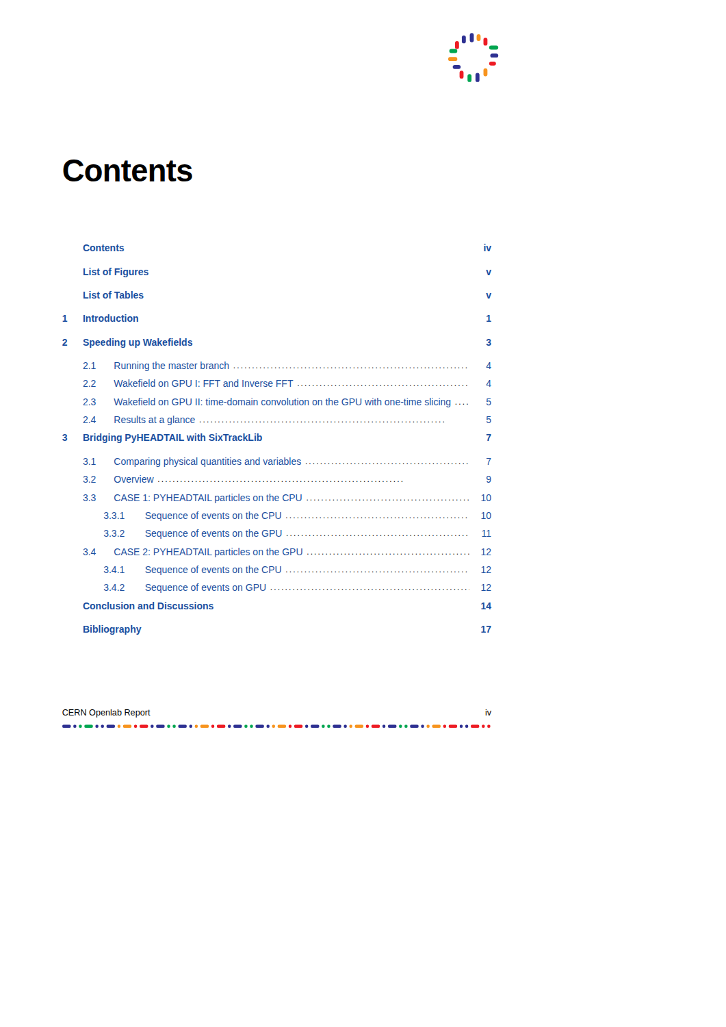Contents
Contents .................................................................. iv
List of Figures .................................................................. v
List of Tables .................................................................. v
1 Introduction .................................................................. 1
2 Speeding up Wakefields .................................................................. 3
2.1 Running the master branch .................................................................. 4
2.2 Wakefield on GPU I: FFT and Inverse FFT .................................................................. 4
2.3 Wakefield on GPU II: time-domain convolution on the GPU with one-time slicing .................................................................. 5
2.4 Results at a glance .................................................................. 5
3 Bridging PyHEADTAIL with SixTrackLib .................................................................. 7
3.1 Comparing physical quantities and variables .................................................................. 7
3.2 Overview .................................................................. 9
3.3 CASE 1: PYHEADTAIL particles on the CPU .................................................................. 10
3.3.1 Sequence of events on the CPU .................................................................. 10
3.3.2 Sequence of events on the GPU .................................................................. 11
3.4 CASE 2: PYHEADTAIL particles on the GPU .................................................................. 12
3.4.1 Sequence of events on the CPU .................................................................. 12
3.4.2 Sequence of events on GPU .................................................................. 12
Conclusion and Discussions .................................................................. 14
Bibliography .................................................................. 17
CERN Openlab Report iv